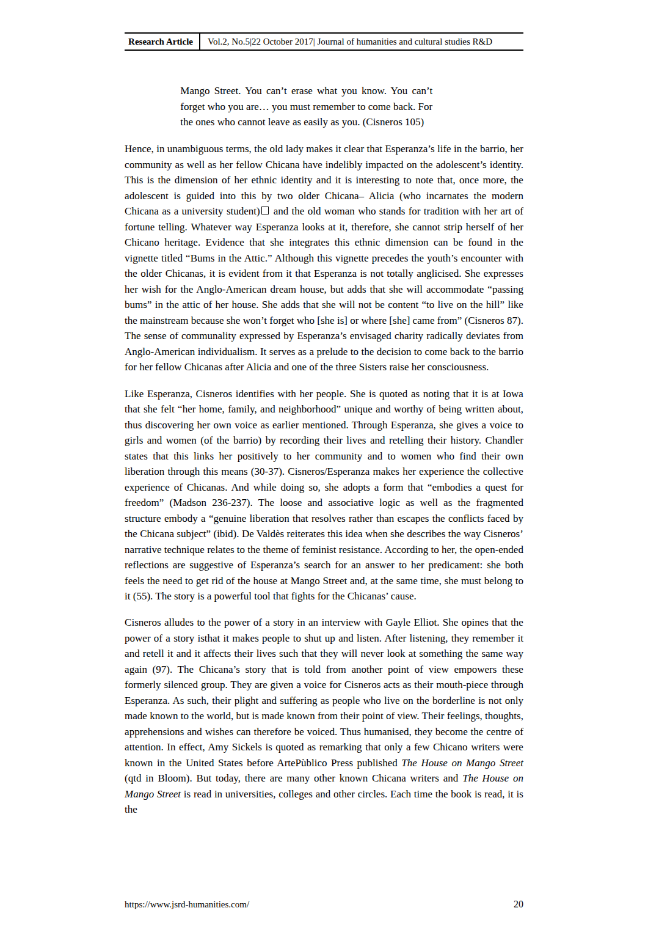Research Article
Vol.2, No.5|22 October 2017| Journal of humanities and cultural studies R&D
Mango Street. You can’t erase what you know. You can’t forget who you are… you must remember to come back. For the ones who cannot leave as easily as you. (Cisneros 105)
Hence, in unambiguous terms, the old lady makes it clear that Esperanza’s life in the barrio, her community as well as her fellow Chicana have indelibly impacted on the adolescent’s identity. This is the dimension of her ethnic identity and it is interesting to note that, once more, the adolescent is guided into this by two older Chicana– Alicia (who incarnates the modern Chicana as a university student) and the old woman who stands for tradition with her art of fortune telling. Whatever way Esperanza looks at it, therefore, she cannot strip herself of her Chicano heritage. Evidence that she integrates this ethnic dimension can be found in the vignette titled “Bums in the Attic.” Although this vignette precedes the youth’s encounter with the older Chicanas, it is evident from it that Esperanza is not totally anglicised. She expresses her wish for the Anglo-American dream house, but adds that she will accommodate “passing bums” in the attic of her house. She adds that she will not be content “to live on the hill” like the mainstream because she won’t forget who [she is] or where [she] came from” (Cisneros 87). The sense of communality expressed by Esperanza’s envisaged charity radically deviates from Anglo-American individualism. It serves as a prelude to the decision to come back to the barrio for her fellow Chicanas after Alicia and one of the three Sisters raise her consciousness.
Like Esperanza, Cisneros identifies with her people. She is quoted as noting that it is at Iowa that she felt “her home, family, and neighborhood” unique and worthy of being written about, thus discovering her own voice as earlier mentioned. Through Esperanza, she gives a voice to girls and women (of the barrio) by recording their lives and retelling their history. Chandler states that this links her positively to her community and to women who find their own liberation through this means (30-37). Cisneros/Esperanza makes her experience the collective experience of Chicanas. And while doing so, she adopts a form that “embodies a quest for freedom” (Madson 236-237). The loose and associative logic as well as the fragmented structure embody a “genuine liberation that resolves rather than escapes the conflicts faced by the Chicana subject” (ibid). De Valdès reiterates this idea when she describes the way Cisneros’ narrative technique relates to the theme of feminist resistance. According to her, the open-ended reflections are suggestive of Esperanza’s search for an answer to her predicament: she both feels the need to get rid of the house at Mango Street and, at the same time, she must belong to it (55). The story is a powerful tool that fights for the Chicanas’ cause.
Cisneros alludes to the power of a story in an interview with Gayle Elliot. She opines that the power of a story isthat it makes people to shut up and listen. After listening, they remember it and retell it and it affects their lives such that they will never look at something the same way again (97). The Chicana’s story that is told from another point of view empowers these formerly silenced group. They are given a voice for Cisneros acts as their mouth-piece through Esperanza. As such, their plight and suffering as people who live on the borderline is not only made known to the world, but is made known from their point of view. Their feelings, thoughts, apprehensions and wishes can therefore be voiced. Thus humanised, they become the centre of attention. In effect, Amy Sickels is quoted as remarking that only a few Chicano writers were known in the United States before ArtePùblico Press published The House on Mango Street (qtd in Bloom). But today, there are many other known Chicana writers and The House on Mango Street is read in universities, colleges and other circles. Each time the book is read, it is the
https://www.jsrd-humanities.com/ 20